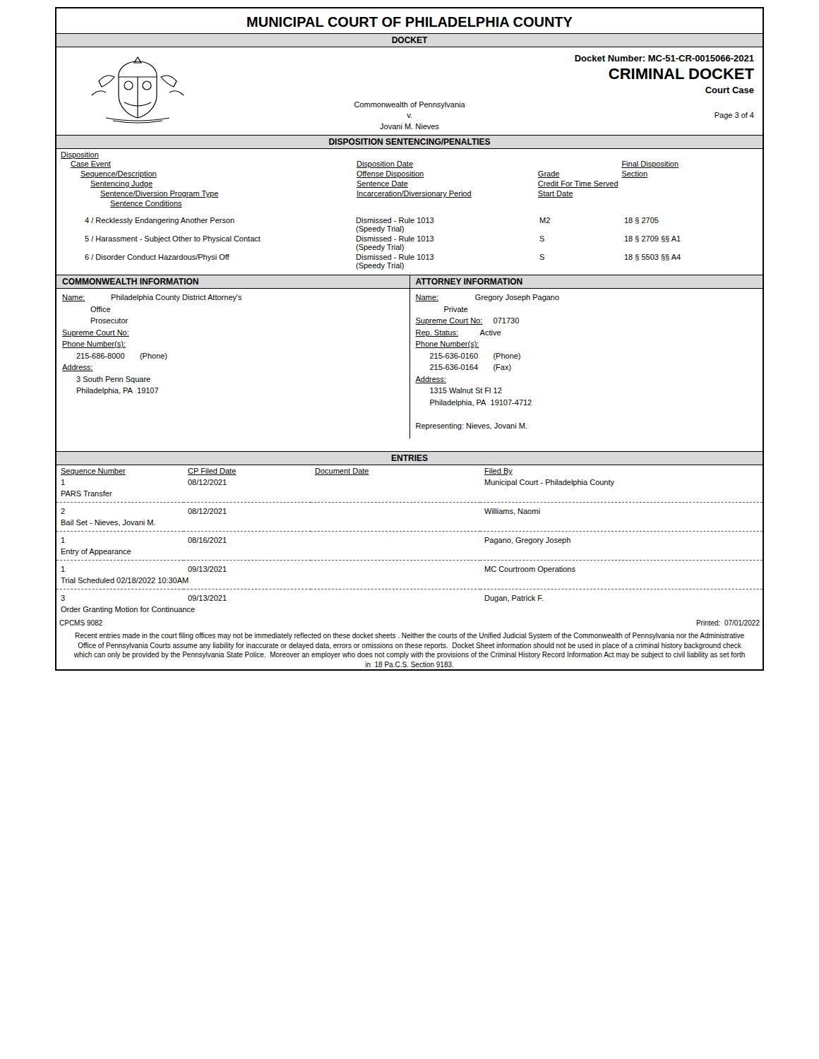MUNICIPAL COURT OF PHILADELPHIA COUNTY
DOCKET
Docket Number: MC-51-CR-0015066-2021
CRIMINAL DOCKET
Court Case
Commonwealth of Pennsylvania
v.
Jovani M. Nieves
Page 3 of 4
DISPOSITION SENTENCING/PENALTIES
Disposition
| Case Event | Disposition Date | | Final Disposition |
| Sequence/Description | Offense Disposition | Grade | Section |
| Sentencing Judge | Sentence Date | Credit For Time Served |
| Sentence/Diversion Program Type | Incarceration/Diversionary Period | Start Date |
| Sentence Conditions | | | |
| 4 / Recklessly Endangering Another Person | Dismissed - Rule 1013 (Speedy Trial) | M2 | 18 § 2705 |
| 5 / Harassment - Subject Other to Physical Contact | Dismissed - Rule 1013 (Speedy Trial) | S | 18 § 2709 §§ A1 |
| 6 / Disorder Conduct Hazardous/Physi Off | Dismissed - Rule 1013 (Speedy Trial) | S | 18 § 5503 §§ A4 |
COMMONWEALTH INFORMATION
Name: Philadelphia County District Attorney's
Office
Prosecutor
Supreme Court No:
Phone Number(s):
215-686-8000 (Phone)
Address:
3 South Penn Square
Philadelphia, PA 19107
ATTORNEY INFORMATION
Name: Gregory Joseph Pagano
Private
Supreme Court No: 071730
Rep. Status: Active
Phone Number(s):
215-636-0160 (Phone)
215-636-0164 (Fax)
Address:
1315 Walnut St Fl 12
Philadelphia, PA 19107-4712
Representing: Nieves, Jovani M.
ENTRIES
| Sequence Number | CP Filed Date | Document Date | Filed By |
| --- | --- | --- | --- |
| 1 | 08/12/2021 | | Municipal Court - Philadelphia County |
| PARS Transfer |
| 2 | 08/12/2021 | | Williams, Naomi |
| Bail Set - Nieves, Jovani M. |
| 1 | 08/16/2021 | | Pagano, Gregory Joseph |
| Entry of Appearance |
| 1 | 09/13/2021 | | MC Courtroom Operations |
| Trial Scheduled 02/18/2022 10:30AM |
| 3 | 09/13/2021 | | Dugan, Patrick F. |
| Order Granting Motion for Continuance |
CPCMS 9082 Printed: 07/01/2022
Recent entries made in the court filing offices may not be immediately reflected on these docket sheets . Neither the courts of the Unified Judicial System of the Commonwealth of Pennsylvania nor the Administrative Office of Pennsylvania Courts assume any liability for inaccurate or delayed data, errors or omissions on these reports. Docket Sheet information should not be used in place of a criminal history background check which can only be provided by the Pennsylvania State Police. Moreover an employer who does not comply with the provisions of the Criminal History Record Information Act may be subject to civil liability as set forth in 18 Pa.C.S. Section 9183.